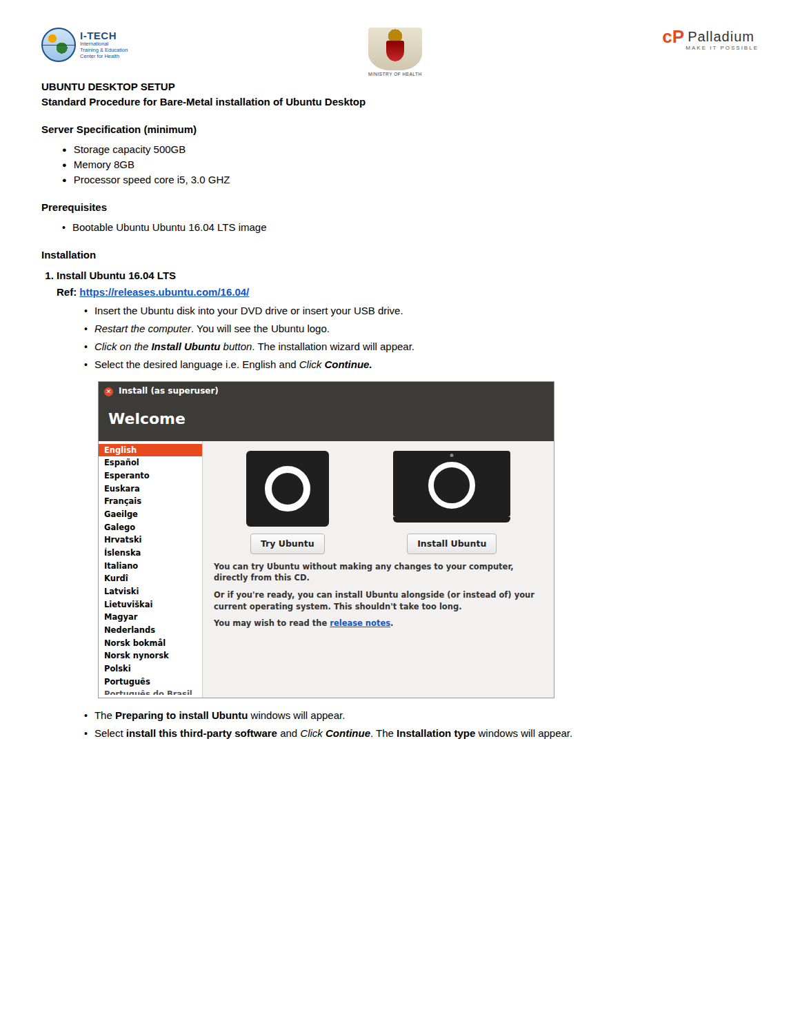I-TECH
International
Training & Education
Center for Health
MINISTRY OF HEALTH
cP Palladium
MAKE IT POSSIBLE
UBUNTU DESKTOP SETUP
Standard Procedure for Bare-Metal installation of Ubuntu Desktop
Server Specification (minimum)
Storage capacity 500GB
Memory 8GB
Processor speed core i5, 3.0 GHZ
Prerequisites
Bootable Ubuntu Ubuntu 16.04 LTS image
Installation
Install Ubuntu 16.04 LTS
Ref: https://releases.ubuntu.com/16.04/
Insert the Ubuntu disk into your DVD drive or insert your USB drive.
Restart the computer. You will see the Ubuntu logo.
Click on the Install Ubuntu button. The installation wizard will appear.
Select the desired language i.e. English and Click Continue.
✕ Install (as superuser)
Welcome
English
Español
Esperanto
Euskara
Français
Gaeilge
Galego
Hrvatski
Íslenska
Italiano
Kurdî
Latviski
Lietuviškai
Magyar
Nederlands
Norsk bokmål
Norsk nynorsk
Polski
Português
Português do Brasil
Try Ubuntu
Install Ubuntu
You can try Ubuntu without making any changes to your computer, directly from this CD.
Or if you're ready, you can install Ubuntu alongside (or instead of) your current operating system. This shouldn't take too long.
You may wish to read the release notes.
The Preparing to install Ubuntu windows will appear.
Select install this third-party software and Click Continue. The Installation type windows will appear.